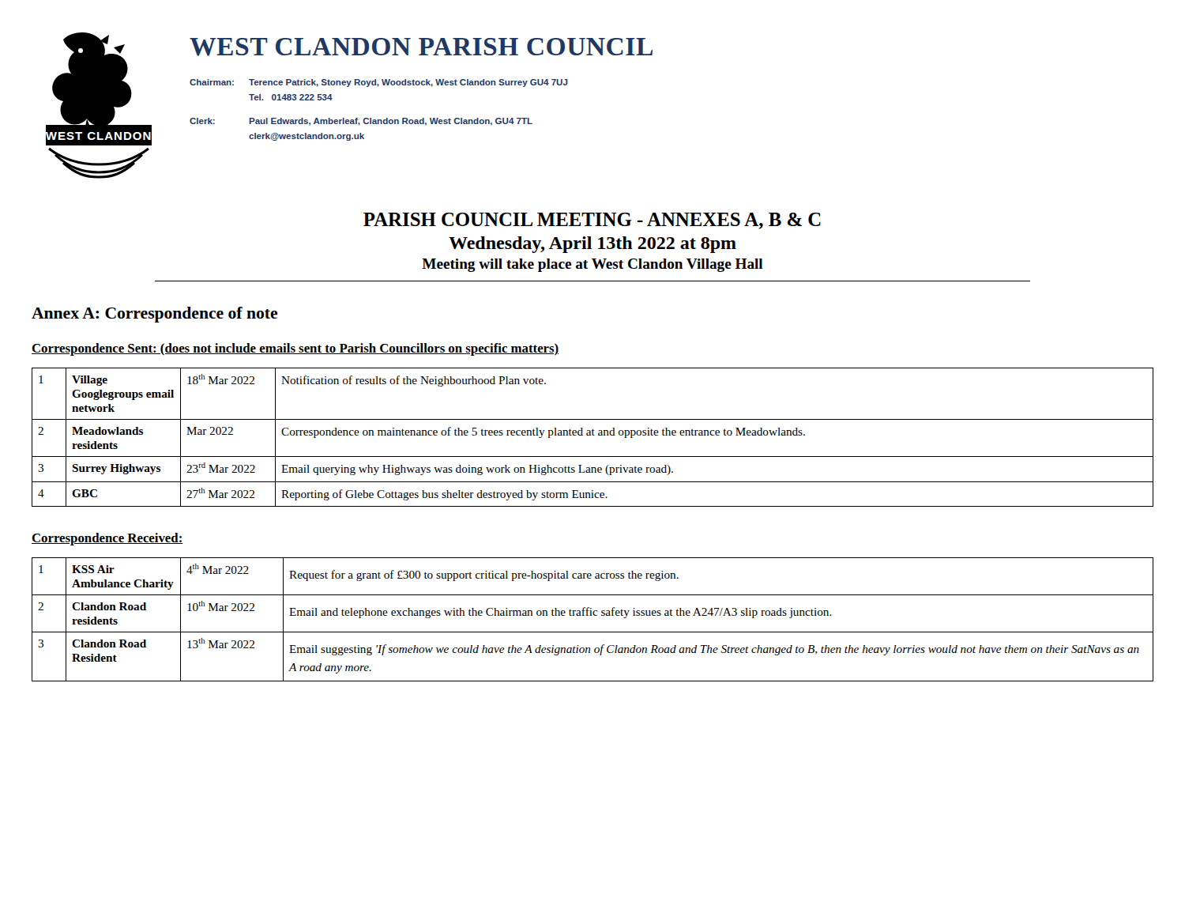WEST CLANDON
WEST CLANDON PARISH COUNCIL
Chairman:
Terence Patrick, Stoney Royd, Woodstock, West Clandon Surrey GU4 7UJ
Tel. 01483 222 534
Clerk:
Paul Edwards, Amberleaf, Clandon Road, West Clandon, GU4 7TL
clerk@westclandon.org.uk
PARISH COUNCIL MEETING - ANNEXES A, B & C
Wednesday, April 13th 2022 at 8pm
Meeting will take place at West Clandon Village Hall
Annex A: Correspondence of note
Correspondence Sent: (does not include emails sent to Parish Councillors on specific matters)
| 1 | Village Googlegroups email network | 18 th Mar 2022 | Notification of results of the Neighbourhood Plan vote. |
| 2 | Meadowlands residents | Mar 2022 | Correspondence on maintenance of the 5 trees recently planted at and opposite the entrance to Meadowlands. |
| 3 | Surrey Highways | 23 rd Mar 2022 | Email querying why Highways was doing work on Highcotts Lane (private road). |
| 4 | GBC | 27 th Mar 2022 | Reporting of Glebe Cottages bus shelter destroyed by storm Eunice. |
Correspondence Received:
| 1 | KSS Air Ambulance Charity | 4 th Mar 2022 | Request for a grant of £300 to support critical pre-hospital care across the region. |
| 2 | Clandon Road residents | 10 th Mar 2022 | Email and telephone exchanges with the Chairman on the traffic safety issues at the A247/A3 slip roads junction. |
| 3 | Clandon Road Resident | 13 th Mar 2022 | Email suggesting 'If somehow we could have the A designation of Clandon Road and The Street changed to B, then the heavy lorries would not have them on their SatNavs as an A road any more. |